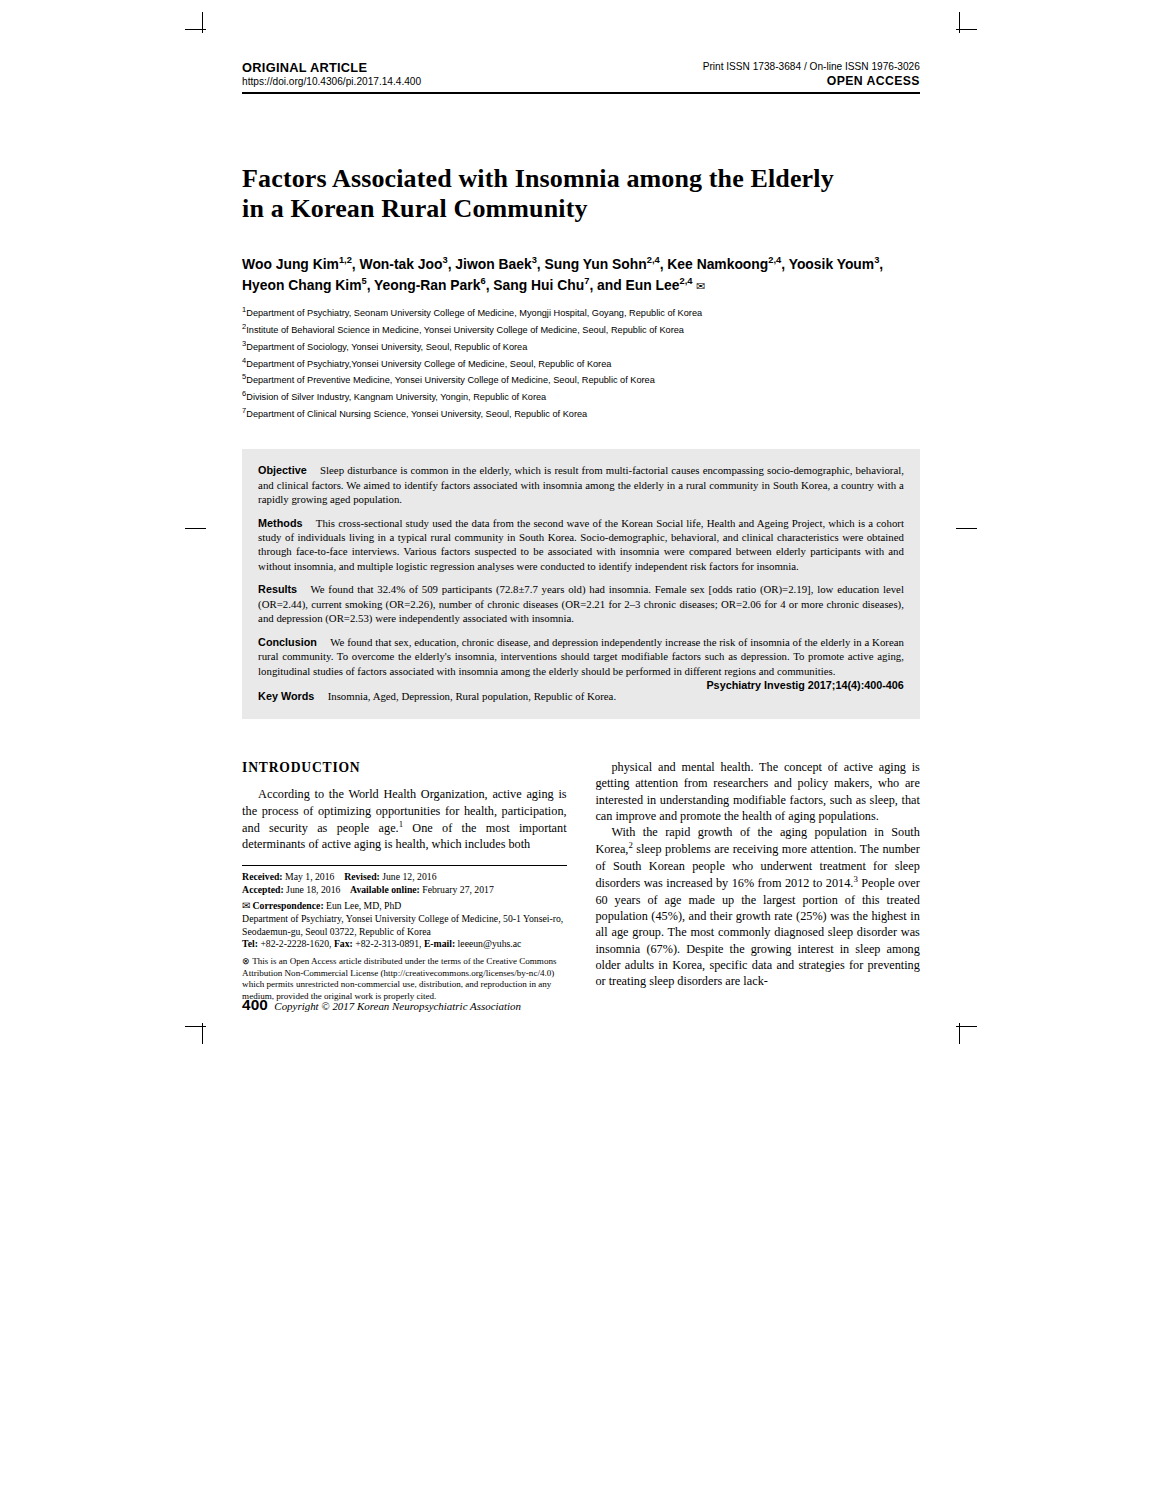ORIGINAL ARTICLE
https://doi.org/10.4306/pi.2017.14.4.400
Print ISSN 1738-3684 / On-line ISSN 1976-3026
OPEN ACCESS
Factors Associated with Insomnia among the Elderly
in a Korean Rural Community
Woo Jung Kim1,2, Won-tak Joo3, Jiwon Baek3, Sung Yun Sohn2,4, Kee Namkoong2,4, Yoosik Youm3,
Hyeon Chang Kim5, Yeong-Ran Park6, Sang Hui Chu7, and Eun Lee2,4 ✉
1Department of Psychiatry, Seonam University College of Medicine, Myongji Hospital, Goyang, Republic of Korea
2Institute of Behavioral Science in Medicine, Yonsei University College of Medicine, Seoul, Republic of Korea
3Department of Sociology, Yonsei University, Seoul, Republic of Korea
4Department of Psychiatry,Yonsei University College of Medicine, Seoul, Republic of Korea
5Department of Preventive Medicine, Yonsei University College of Medicine, Seoul, Republic of Korea
6Division of Silver Industry, Kangnam University, Yongin, Republic of Korea
7Department of Clinical Nursing Science, Yonsei University, Seoul, Republic of Korea
Objective Sleep disturbance is common in the elderly, which is result from multi-factorial causes encompassing socio-demographic, behavioral, and clinical factors. We aimed to identify factors associated with insomnia among the elderly in a rural community in South Korea, a country with a rapidly growing aged population.
Methods This cross-sectional study used the data from the second wave of the Korean Social life, Health and Ageing Project, which is a cohort study of individuals living in a typical rural community in South Korea. Socio-demographic, behavioral, and clinical characteristics were obtained through face-to-face interviews. Various factors suspected to be associated with insomnia were compared between elderly participants with and without insomnia, and multiple logistic regression analyses were conducted to identify independent risk factors for insomnia.
Results We found that 32.4% of 509 participants (72.8±7.7 years old) had insomnia. Female sex [odds ratio (OR)=2.19], low education level (OR=2.44), current smoking (OR=2.26), number of chronic diseases (OR=2.21 for 2–3 chronic diseases; OR=2.06 for 4 or more chronic diseases), and depression (OR=2.53) were independently associated with insomnia.
Conclusion We found that sex, education, chronic disease, and depression independently increase the risk of insomnia of the elderly in a Korean rural community. To overcome the elderly's insomnia, interventions should target modifiable factors such as depression. To promote active aging, longitudinal studies of factors associated with insomnia among the elderly should be performed in different regions and communities. Psychiatry Investig 2017;14(4):400-406
Key Words Insomnia, Aged, Depression, Rural population, Republic of Korea.
INTRODUCTION
According to the World Health Organization, active aging is the process of optimizing opportunities for health, participation, and security as people age.1 One of the most important determinants of active aging is health, which includes both
Received: May 1, 2016 Revised: June 12, 2016
Accepted: June 18, 2016 Available online: February 27, 2017
✉ Correspondence: Eun Lee, MD, PhD
Department of Psychiatry, Yonsei University College of Medicine, 50-1 Yonsei-ro, Seodaemun-gu, Seoul 03722, Republic of Korea
Tel: +82-2-2228-1620, Fax: +82-2-313-0891, E-mail: leeeun@yuhs.ac
⊗ This is an Open Access article distributed under the terms of the Creative Commons Attribution Non-Commercial License (http://creativecommons.org/licenses/by-nc/4.0) which permits unrestricted non-commercial use, distribution, and reproduction in any medium, provided the original work is properly cited.
physical and mental health. The concept of active aging is getting attention from researchers and policy makers, who are interested in understanding modifiable factors, such as sleep, that can improve and promote the health of aging populations.
With the rapid growth of the aging population in South Korea,2 sleep problems are receiving more attention. The number of South Korean people who underwent treatment for sleep disorders was increased by 16% from 2012 to 2014.3 People over 60 years of age made up the largest portion of this treated population (45%), and their growth rate (25%) was the highest in all age group. The most commonly diagnosed sleep disorder was insomnia (67%). Despite the growing interest in sleep among older adults in Korea, specific data and strategies for preventing or treating sleep disorders are lack-
400 Copyright © 2017 Korean Neuropsychiatric Association